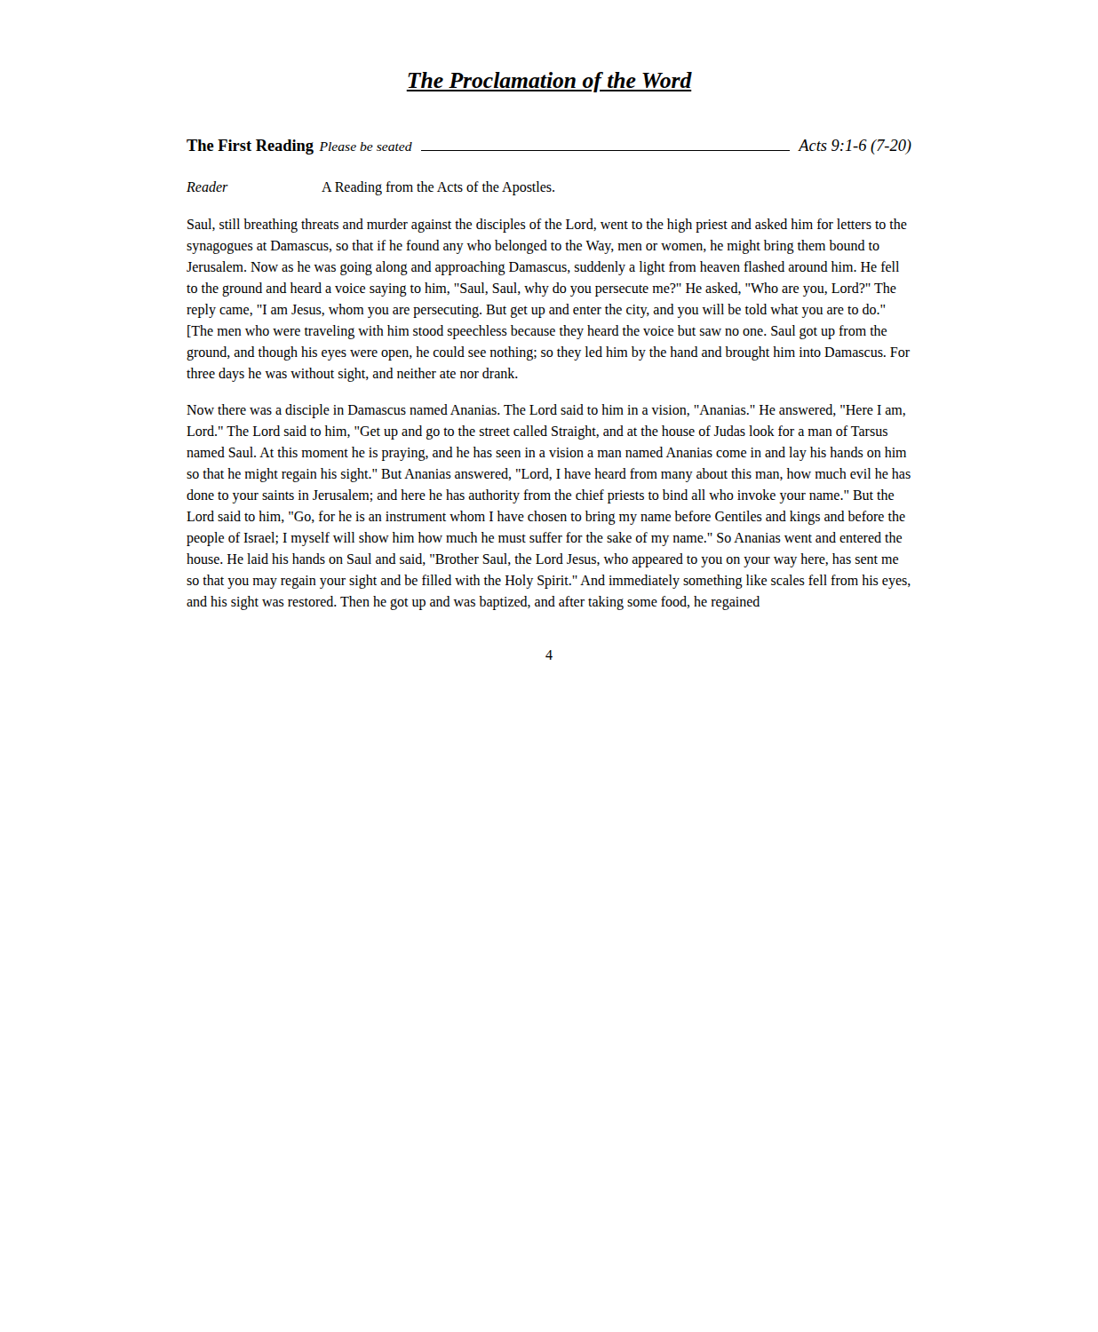The Proclamation of the Word
The First Reading Please be seated Acts 9:1-6 (7-20)
Reader A Reading from the Acts of the Apostles.
Saul, still breathing threats and murder against the disciples of the Lord, went to the high priest and asked him for letters to the synagogues at Damascus, so that if he found any who belonged to the Way, men or women, he might bring them bound to Jerusalem. Now as he was going along and approaching Damascus, suddenly a light from heaven flashed around him. He fell to the ground and heard a voice saying to him, "Saul, Saul, why do you persecute me?" He asked, "Who are you, Lord?" The reply came, "I am Jesus, whom you are persecuting. But get up and enter the city, and you will be told what you are to do." [The men who were traveling with him stood speechless because they heard the voice but saw no one. Saul got up from the ground, and though his eyes were open, he could see nothing; so they led him by the hand and brought him into Damascus. For three days he was without sight, and neither ate nor drank.
Now there was a disciple in Damascus named Ananias. The Lord said to him in a vision, "Ananias." He answered, "Here I am, Lord." The Lord said to him, "Get up and go to the street called Straight, and at the house of Judas look for a man of Tarsus named Saul. At this moment he is praying, and he has seen in a vision a man named Ananias come in and lay his hands on him so that he might regain his sight." But Ananias answered, "Lord, I have heard from many about this man, how much evil he has done to your saints in Jerusalem; and here he has authority from the chief priests to bind all who invoke your name." But the Lord said to him, "Go, for he is an instrument whom I have chosen to bring my name before Gentiles and kings and before the people of Israel; I myself will show him how much he must suffer for the sake of my name." So Ananias went and entered the house. He laid his hands on Saul and said, "Brother Saul, the Lord Jesus, who appeared to you on your way here, has sent me so that you may regain your sight and be filled with the Holy Spirit." And immediately something like scales fell from his eyes, and his sight was restored. Then he got up and was baptized, and after taking some food, he regained
4